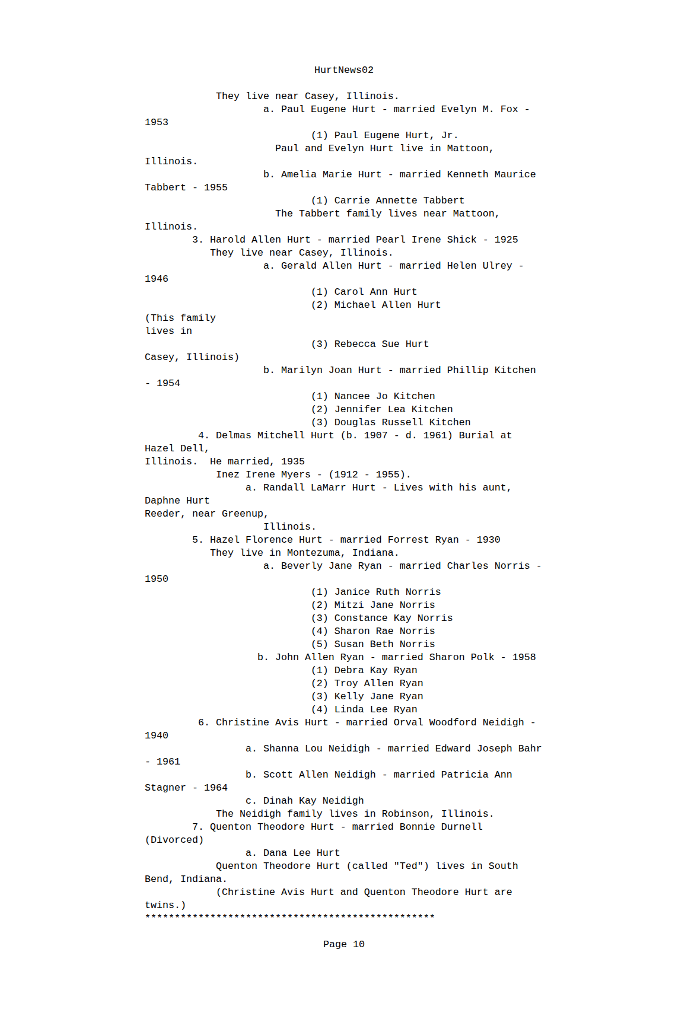HurtNews02
            They live near Casey, Illinois.
                    a. Paul Eugene Hurt - married Evelyn M. Fox - 1953
                            (1) Paul Eugene Hurt, Jr.
                      Paul and Evelyn Hurt live in Mattoon, Illinois.
                    b. Amelia Marie Hurt - married Kenneth Maurice Tabbert - 1955
                            (1) Carrie Annette Tabbert
                      The Tabbert family lives near Mattoon, Illinois.
        3. Harold Allen Hurt - married Pearl Irene Shick - 1925
           They live near Casey, Illinois.
                    a. Gerald Allen Hurt - married Helen Ulrey - 1946
                            (1) Carol Ann Hurt
                            (2) Michael Allen Hurt                (This family
lives in
                            (3) Rebecca Sue Hurt
Casey, Illinois)
                    b. Marilyn Joan Hurt - married Phillip Kitchen - 1954
                            (1) Nancee Jo Kitchen
                            (2) Jennifer Lea Kitchen
                            (3) Douglas Russell Kitchen
         4. Delmas Mitchell Hurt (b. 1907 - d. 1961) Burial at Hazel Dell,
Illinois.  He married, 1935
            Inez Irene Myers - (1912 - 1955).
                 a. Randall LaMarr Hurt - Lives with his aunt, Daphne Hurt
Reeder, near Greenup,
                    Illinois.
        5. Hazel Florence Hurt - married Forrest Ryan - 1930
           They live in Montezuma, Indiana.
                    a. Beverly Jane Ryan - married Charles Norris - 1950
                            (1) Janice Ruth Norris
                            (2) Mitzi Jane Norris
                            (3) Constance Kay Norris
                            (4) Sharon Rae Norris
                            (5) Susan Beth Norris
                   b. John Allen Ryan - married Sharon Polk - 1958
                            (1) Debra Kay Ryan
                            (2) Troy Allen Ryan
                            (3) Kelly Jane Ryan
                            (4) Linda Lee Ryan
         6. Christine Avis Hurt - married Orval Woodford Neidigh - 1940
                 a. Shanna Lou Neidigh - married Edward Joseph Bahr - 1961
                 b. Scott Allen Neidigh - married Patricia Ann Stagner - 1964
                 c. Dinah Kay Neidigh
            The Neidigh family lives in Robinson, Illinois.
        7. Quenton Theodore Hurt - married Bonnie Durnell (Divorced)
                 a. Dana Lee Hurt
            Quenton Theodore Hurt (called "Ted") lives in South Bend, Indiana.
            (Christine Avis Hurt and Quenton Theodore Hurt are twins.)
*************************************************
Page 10